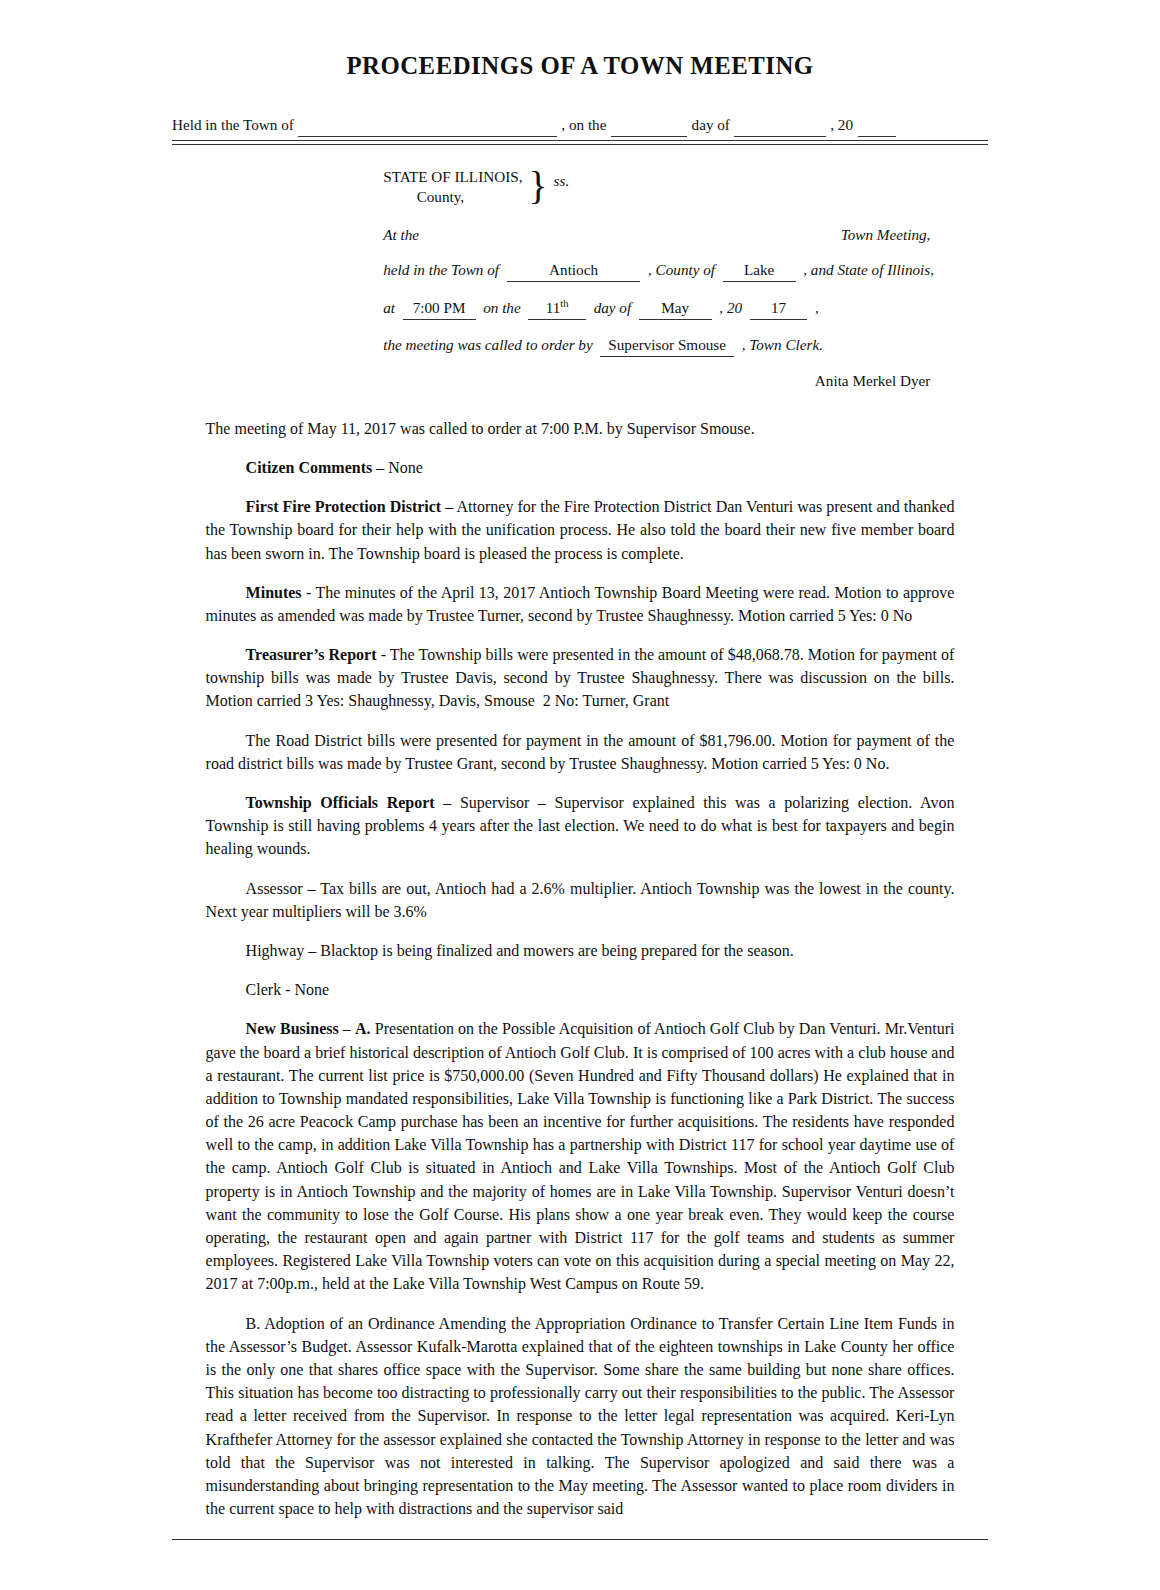PROCEEDINGS OF A TOWN MEETING
Held in the Town of , on the day of , 20
STATE OF ILLINOIS,
County,
}
ss.
At the
Town Meeting,
held in the Town of Antioch , County of Lake , and State of Illinois,
at 7:00 PM on the 11th day of May , 20 17 ,
the meeting was called to order by Supervisor Smouse , Town Clerk.
Anita Merkel Dyer
The meeting of May 11, 2017 was called to order at 7:00 P.M. by Supervisor Smouse.
Citizen Comments – None
First Fire Protection District – Attorney for the Fire Protection District Dan Venturi was present and thanked the Township board for their help with the unification process. He also told the board their new five member board has been sworn in. The Township board is pleased the process is complete.
Minutes - The minutes of the April 13, 2017 Antioch Township Board Meeting were read. Motion to approve minutes as amended was made by Trustee Turner, second by Trustee Shaughnessy. Motion carried 5 Yes: 0 No
Treasurer’s Report - The Township bills were presented in the amount of $48,068.78. Motion for payment of township bills was made by Trustee Davis, second by Trustee Shaughnessy. There was discussion on the bills. Motion carried 3 Yes: Shaughnessy, Davis, Smouse 2 No: Turner, Grant
The Road District bills were presented for payment in the amount of $81,796.00. Motion for payment of the road district bills was made by Trustee Grant, second by Trustee Shaughnessy. Motion carried 5 Yes: 0 No.
Township Officials Report – Supervisor – Supervisor explained this was a polarizing election. Avon Township is still having problems 4 years after the last election. We need to do what is best for taxpayers and begin healing wounds.
Assessor – Tax bills are out, Antioch had a 2.6% multiplier. Antioch Township was the lowest in the county. Next year multipliers will be 3.6%
Highway – Blacktop is being finalized and mowers are being prepared for the season.
Clerk - None
New Business – A. Presentation on the Possible Acquisition of Antioch Golf Club by Dan Venturi. Mr.Venturi gave the board a brief historical description of Antioch Golf Club. It is comprised of 100 acres with a club house and a restaurant. The current list price is $750,000.00 (Seven Hundred and Fifty Thousand dollars) He explained that in addition to Township mandated responsibilities, Lake Villa Township is functioning like a Park District. The success of the 26 acre Peacock Camp purchase has been an incentive for further acquisitions. The residents have responded well to the camp, in addition Lake Villa Township has a partnership with District 117 for school year daytime use of the camp. Antioch Golf Club is situated in Antioch and Lake Villa Townships. Most of the Antioch Golf Club property is in Antioch Township and the majority of homes are in Lake Villa Township. Supervisor Venturi doesn’t want the community to lose the Golf Course. His plans show a one year break even. They would keep the course operating, the restaurant open and again partner with District 117 for the golf teams and students as summer employees. Registered Lake Villa Township voters can vote on this acquisition during a special meeting on May 22, 2017 at 7:00p.m., held at the Lake Villa Township West Campus on Route 59.
B. Adoption of an Ordinance Amending the Appropriation Ordinance to Transfer Certain Line Item Funds in the Assessor’s Budget. Assessor Kufalk-Marotta explained that of the eighteen townships in Lake County her office is the only one that shares office space with the Supervisor. Some share the same building but none share offices. This situation has become too distracting to professionally carry out their responsibilities to the public. The Assessor read a letter received from the Supervisor. In response to the letter legal representation was acquired. Keri-Lyn Krafthefer Attorney for the assessor explained she contacted the Township Attorney in response to the letter and was told that the Supervisor was not interested in talking. The Supervisor apologized and said there was a misunderstanding about bringing representation to the May meeting. The Assessor wanted to place room dividers in the current space to help with distractions and the supervisor said